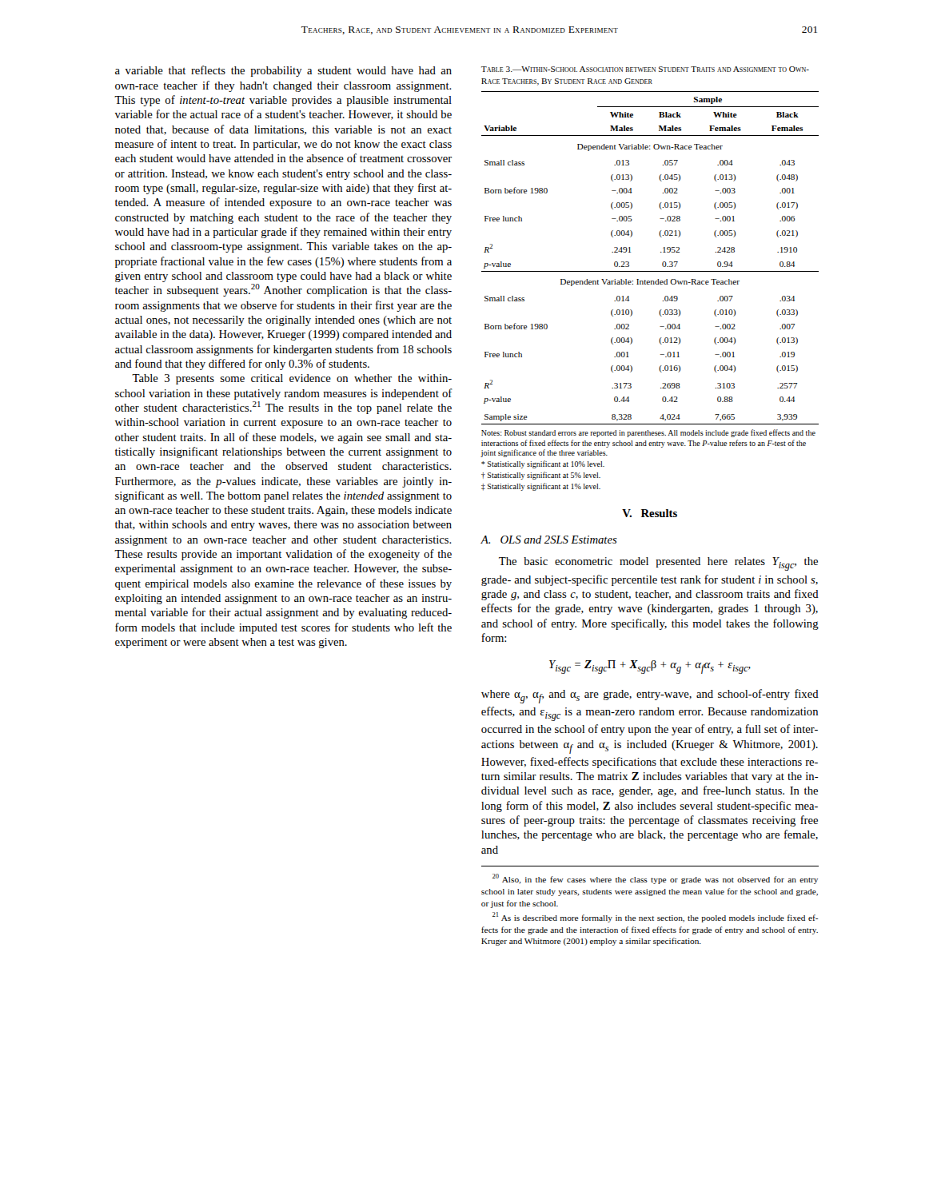Teachers, Race, and Student Achievement in a Randomized Experiment 201
a variable that reflects the probability a student would have had an own-race teacher if they hadn't changed their classroom assignment. This type of intent-to-treat variable provides a plausible instrumental variable for the actual race of a student's teacher. However, it should be noted that, because of data limitations, this variable is not an exact measure of intent to treat. In particular, we do not know the exact class each student would have attended in the absence of treatment crossover or attrition. Instead, we know each student's entry school and the classroom type (small, regular-size, regular-size with aide) that they first attended. A measure of intended exposure to an own-race teacher was constructed by matching each student to the race of the teacher they would have had in a particular grade if they remained within their entry school and classroom-type assignment. This variable takes on the appropriate fractional value in the few cases (15%) where students from a given entry school and classroom type could have had a black or white teacher in subsequent years.20 Another complication is that the classroom assignments that we observe for students in their first year are the actual ones, not necessarily the originally intended ones (which are not available in the data). However, Krueger (1999) compared intended and actual classroom assignments for kindergarten students from 18 schools and found that they differed for only 0.3% of students.
Table 3 presents some critical evidence on whether the within-school variation in these putatively random measures is independent of other student characteristics.21 The results in the top panel relate the within-school variation in current exposure to an own-race teacher to other student traits. In all of these models, we again see small and statistically insignificant relationships between the current assignment to an own-race teacher and the observed student characteristics. Furthermore, as the p-values indicate, these variables are jointly insignificant as well. The bottom panel relates the intended assignment to an own-race teacher to these student traits. Again, these models indicate that, within schools and entry waves, there was no association between assignment to an own-race teacher and other student characteristics. These results provide an important validation of the exogeneity of the experimental assignment to an own-race teacher. However, the subsequent empirical models also examine the relevance of these issues by exploiting an intended assignment to an own-race teacher as an instrumental variable for their actual assignment and by evaluating reduced-form models that include imputed test scores for students who left the experiment or were absent when a test was given.
Table 3.—Within-School Association between Student Traits and Assignment to Own-Race Teachers, By Student Race and Gender
| Variable | Sample |
| --- | --- |
| White | Black | White | Black |
| Males | Males | Females | Females |
| Dependent Variable: Own-Race Teacher |
| Small class | .013 | .057 | .004 | .043 |
| | (.013) | (.045) | (.013) | (.048) |
| Born before 1980 | −.004 | .002 | −.003 | .001 |
| | (.005) | (.015) | (.005) | (.017) |
| Free lunch | −.005 | −.028 | −.001 | .006 |
| | (.004) | (.021) | (.005) | (.021) |
| R 2 | .2491 | .1952 | .2428 | .1910 |
| p -value | 0.23 | 0.37 | 0.94 | 0.84 |
| Dependent Variable: Intended Own-Race Teacher |
| Small class | .014 | .049 | .007 | .034 |
| | (.010) | (.033) | (.010) | (.033) |
| Born before 1980 | .002 | −.004 | −.002 | .007 |
| | (.004) | (.012) | (.004) | (.013) |
| Free lunch | .001 | −.011 | −.001 | .019 |
| | (.004) | (.016) | (.004) | (.015) |
| R 2 | .3173 | .2698 | .3103 | .2577 |
| p -value | 0.44 | 0.42 | 0.88 | 0.44 |
| Sample size | 8,328 | 4,024 | 7,665 | 3,939 |
Notes: Robust standard errors are reported in parentheses. All models include grade fixed effects and the interactions of fixed effects for the entry school and entry wave. The P-value refers to an F-test of the joint significance of the three variables.
* Statistically significant at 10% level.
† Statistically significant at 5% level.
‡ Statistically significant at 1% level.
V. Results
A. OLS and 2SLS Estimates
The basic econometric model presented here relates Yisgc, the grade- and subject-specific percentile test rank for student i in school s, grade g, and class c, to student, teacher, and classroom traits and fixed effects for the grade, entry wave (kindergarten, grades 1 through 3), and school of entry. More specifically, this model takes the following form:
Yisgc = Zisgc Π + Xsgc β + αg + αfαs + εisgc,
where αg, αf, and αs are grade, entry-wave, and school-of-entry fixed effects, and εisgc is a mean-zero random error. Because randomization occurred in the school of entry upon the year of entry, a full set of interactions between αf and αs is included (Krueger & Whitmore, 2001). However, fixed-effects specifications that exclude these interactions return similar results. The matrix Z includes variables that vary at the individual level such as race, gender, age, and free-lunch status. In the long form of this model, Z also includes several student-specific measures of peer-group traits: the percentage of classmates receiving free lunches, the percentage who are black, the percentage who are female, and
20 Also, in the few cases where the class type or grade was not observed for an entry school in later study years, students were assigned the mean value for the school and grade, or just for the school.
21 As is described more formally in the next section, the pooled models include fixed effects for the grade and the interaction of fixed effects for grade of entry and school of entry. Kruger and Whitmore (2001) employ a similar specification.